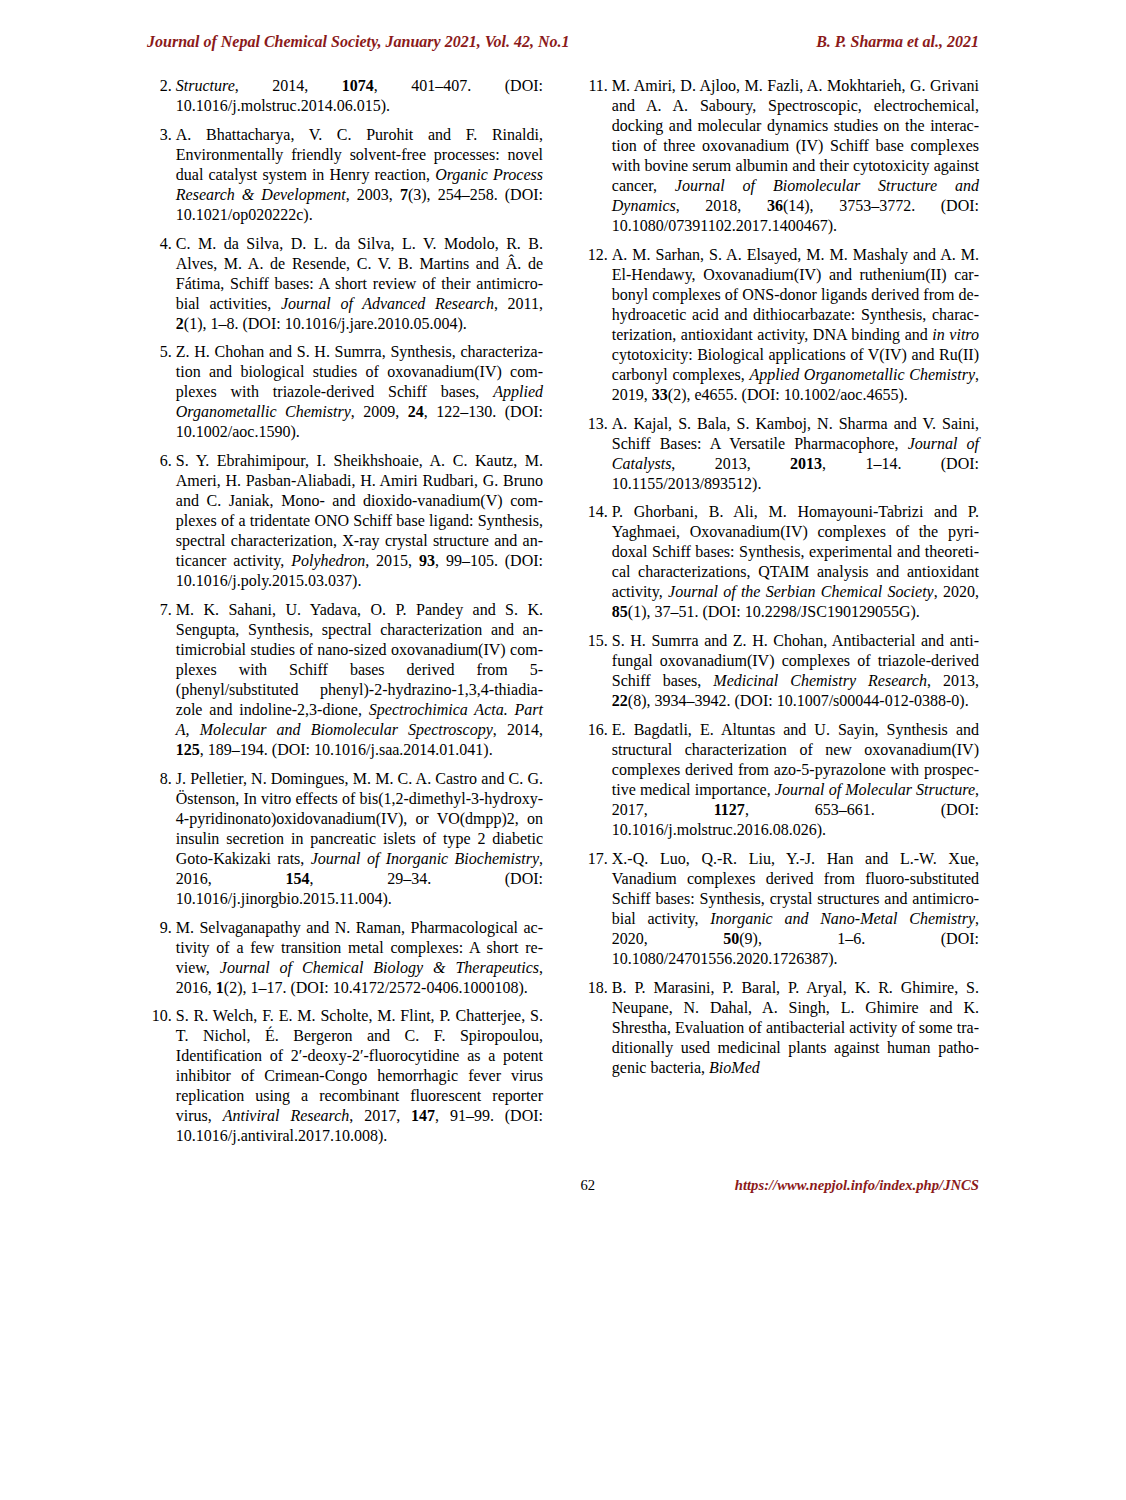Journal of Nepal Chemical Society, January 2021, Vol. 42, No.1
B. P. Sharma et al., 2021
Structure, 2014, 1074, 401–407. (DOI: 10.1016/j.molstruc.2014.06.015).
A. Bhattacharya, V. C. Purohit and F. Rinaldi, Environmentally friendly solvent-free processes: novel dual catalyst system in Henry reaction, Organic Process Research & Development, 2003, 7(3), 254–258. (DOI: 10.1021/op020222c).
C. M. da Silva, D. L. da Silva, L. V. Modolo, R. B. Alves, M. A. de Resende, C. V. B. Martins and Â. de Fátima, Schiff bases: A short review of their antimicrobial activities, Journal of Advanced Research, 2011, 2(1), 1–8. (DOI: 10.1016/j.jare.2010.05.004).
Z. H. Chohan and S. H. Sumrra, Synthesis, characterization and biological studies of oxovanadium(IV) complexes with triazole-derived Schiff bases, Applied Organometallic Chemistry, 2009, 24, 122–130. (DOI: 10.1002/aoc.1590).
S. Y. Ebrahimipour, I. Sheikhshoaie, A. C. Kautz, M. Ameri, H. Pasban-Aliabadi, H. Amiri Rudbari, G. Bruno and C. Janiak, Mono- and dioxido-vanadium(V) complexes of a tridentate ONO Schiff base ligand: Synthesis, spectral characterization, X-ray crystal structure and anticancer activity, Polyhedron, 2015, 93, 99–105. (DOI: 10.1016/j.poly.2015.03.037).
M. K. Sahani, U. Yadava, O. P. Pandey and S. K. Sengupta, Synthesis, spectral characterization and antimicrobial studies of nano-sized oxovanadium(IV) complexes with Schiff bases derived from 5-(phenyl/substituted phenyl)-2-hydrazino-1,3,4-thiadiazole and indoline-2,3-dione, Spectrochimica Acta. Part A, Molecular and Biomolecular Spectroscopy, 2014, 125, 189–194. (DOI: 10.1016/j.saa.2014.01.041).
J. Pelletier, N. Domingues, M. M. C. A. Castro and C. G. Östenson, In vitro effects of bis(1,2-dimethyl-3-hydroxy-4-pyridinonato)oxidovanadium(IV), or VO(dmpp)2, on insulin secretion in pancreatic islets of type 2 diabetic Goto-Kakizaki rats, Journal of Inorganic Biochemistry, 2016, 154, 29–34. (DOI: 10.1016/j.jinorgbio.2015.11.004).
M. Selvaganapathy and N. Raman, Pharmacological activity of a few transition metal complexes: A short review, Journal of Chemical Biology & Therapeutics, 2016, 1(2), 1–17. (DOI: 10.4172/2572-0406.1000108).
S. R. Welch, F. E. M. Scholte, M. Flint, P. Chatterjee, S. T. Nichol, É. Bergeron and C. F. Spiropoulou, Identification of 2′-deoxy-2′-fluorocytidine as a potent inhibitor of Crimean-Congo hemorrhagic fever virus replication using a recombinant fluorescent reporter virus, Antiviral Research, 2017, 147, 91–99. (DOI: 10.1016/j.antiviral.2017.10.008).
M. Amiri, D. Ajloo, M. Fazli, A. Mokhtarieh, G. Grivani and A. A. Saboury, Spectroscopic, electrochemical, docking and molecular dynamics studies on the interaction of three oxovanadium (IV) Schiff base complexes with bovine serum albumin and their cytotoxicity against cancer, Journal of Biomolecular Structure and Dynamics, 2018, 36(14), 3753–3772. (DOI: 10.1080/07391102.2017.1400467).
A. M. Sarhan, S. A. Elsayed, M. M. Mashaly and A. M. El-Hendawy, Oxovanadium(IV) and ruthenium(II) carbonyl complexes of ONS-donor ligands derived from dehydroacetic acid and dithiocarbazate: Synthesis, characterization, antioxidant activity, DNA binding and in vitro cytotoxicity: Biological applications of V(IV) and Ru(II) carbonyl complexes, Applied Organometallic Chemistry, 2019, 33(2), e4655. (DOI: 10.1002/aoc.4655).
A. Kajal, S. Bala, S. Kamboj, N. Sharma and V. Saini, Schiff Bases: A Versatile Pharmacophore, Journal of Catalysts, 2013, 2013, 1–14. (DOI: 10.1155/2013/893512).
P. Ghorbani, B. Ali, M. Homayouni-Tabrizi and P. Yaghmaei, Oxovanadium(IV) complexes of the pyridoxal Schiff bases: Synthesis, experimental and theoretical characterizations, QTAIM analysis and antioxidant activity, Journal of the Serbian Chemical Society, 2020, 85(1), 37–51. (DOI: 10.2298/JSC190129055G).
S. H. Sumrra and Z. H. Chohan, Antibacterial and antifungal oxovanadium(IV) complexes of triazole-derived Schiff bases, Medicinal Chemistry Research, 2013, 22(8), 3934–3942. (DOI: 10.1007/s00044-012-0388-0).
E. Bagdatli, E. Altuntas and U. Sayin, Synthesis and structural characterization of new oxovanadium(IV) complexes derived from azo-5-pyrazolone with prospective medical importance, Journal of Molecular Structure, 2017, 1127, 653–661. (DOI: 10.1016/j.molstruc.2016.08.026).
X.-Q. Luo, Q.-R. Liu, Y.-J. Han and L.-W. Xue, Vanadium complexes derived from fluoro-substituted Schiff bases: Synthesis, crystal structures and antimicrobial activity, Inorganic and Nano-Metal Chemistry, 2020, 50(9), 1–6. (DOI: 10.1080/24701556.2020.1726387).
B. P. Marasini, P. Baral, P. Aryal, K. R. Ghimire, S. Neupane, N. Dahal, A. Singh, L. Ghimire and K. Shrestha, Evaluation of antibacterial activity of some traditionally used medicinal plants against human pathogenic bacteria, BioMed
62
https://www.nepjol.info/index.php/JNCS